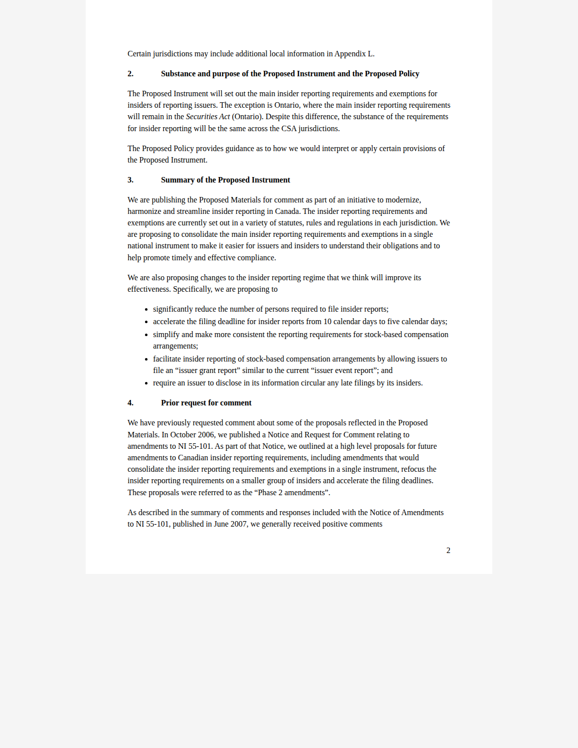Certain jurisdictions may include additional local information in Appendix L.
2. Substance and purpose of the Proposed Instrument and the Proposed Policy
The Proposed Instrument will set out the main insider reporting requirements and exemptions for insiders of reporting issuers. The exception is Ontario, where the main insider reporting requirements will remain in the Securities Act (Ontario). Despite this difference, the substance of the requirements for insider reporting will be the same across the CSA jurisdictions.
The Proposed Policy provides guidance as to how we would interpret or apply certain provisions of the Proposed Instrument.
3. Summary of the Proposed Instrument
We are publishing the Proposed Materials for comment as part of an initiative to modernize, harmonize and streamline insider reporting in Canada. The insider reporting requirements and exemptions are currently set out in a variety of statutes, rules and regulations in each jurisdiction. We are proposing to consolidate the main insider reporting requirements and exemptions in a single national instrument to make it easier for issuers and insiders to understand their obligations and to help promote timely and effective compliance.
We are also proposing changes to the insider reporting regime that we think will improve its effectiveness. Specifically, we are proposing to
significantly reduce the number of persons required to file insider reports;
accelerate the filing deadline for insider reports from 10 calendar days to five calendar days;
simplify and make more consistent the reporting requirements for stock-based compensation arrangements;
facilitate insider reporting of stock-based compensation arrangements by allowing issuers to file an “issuer grant report” similar to the current “issuer event report”; and
require an issuer to disclose in its information circular any late filings by its insiders.
4. Prior request for comment
We have previously requested comment about some of the proposals reflected in the Proposed Materials. In October 2006, we published a Notice and Request for Comment relating to amendments to NI 55-101. As part of that Notice, we outlined at a high level proposals for future amendments to Canadian insider reporting requirements, including amendments that would consolidate the insider reporting requirements and exemptions in a single instrument, refocus the insider reporting requirements on a smaller group of insiders and accelerate the filing deadlines. These proposals were referred to as the “Phase 2 amendments”.
As described in the summary of comments and responses included with the Notice of Amendments to NI 55-101, published in June 2007, we generally received positive comments
2